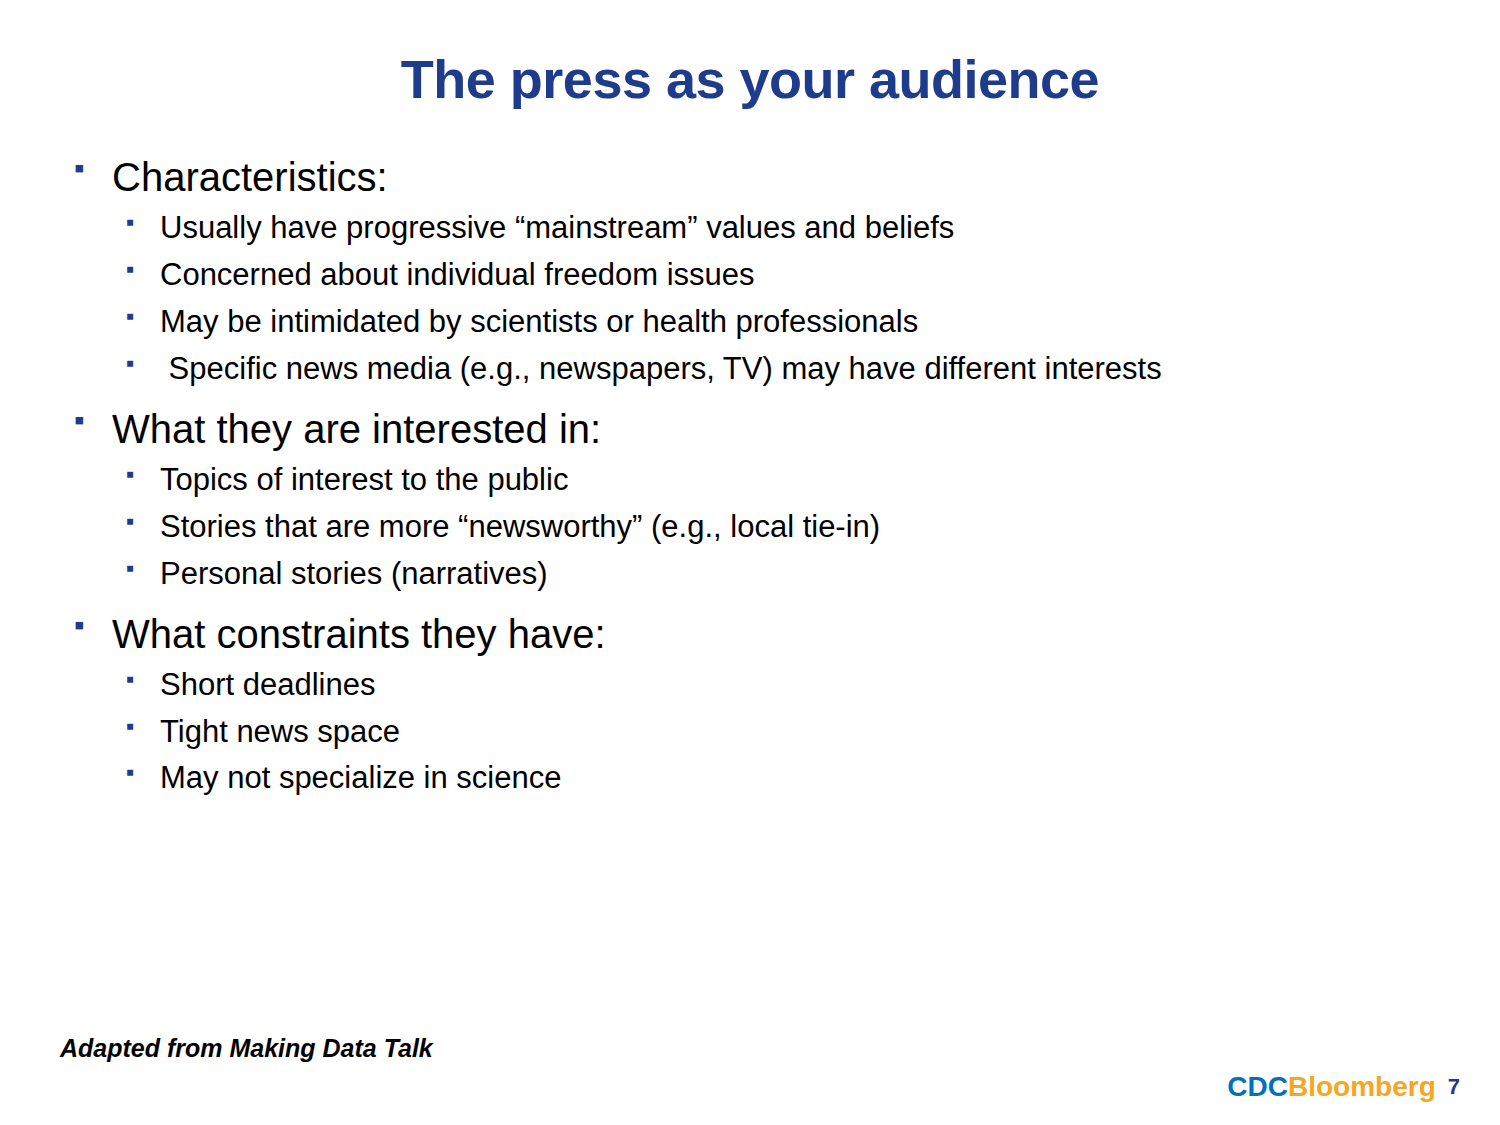The press as your audience
Characteristics:
Usually have progressive “mainstream” values and beliefs
Concerned about individual freedom issues
May be intimidated by scientists or health professionals
Specific news media (e.g., newspapers, TV) may have different interests
What they are interested in:
Topics of interest to the public
Stories that are more “newsworthy” (e.g., local tie-in)
Personal stories (narratives)
What constraints they have:
Short deadlines
Tight news space
May not specialize in science
Adapted from Making Data Talk
CDC Bloomberg 7